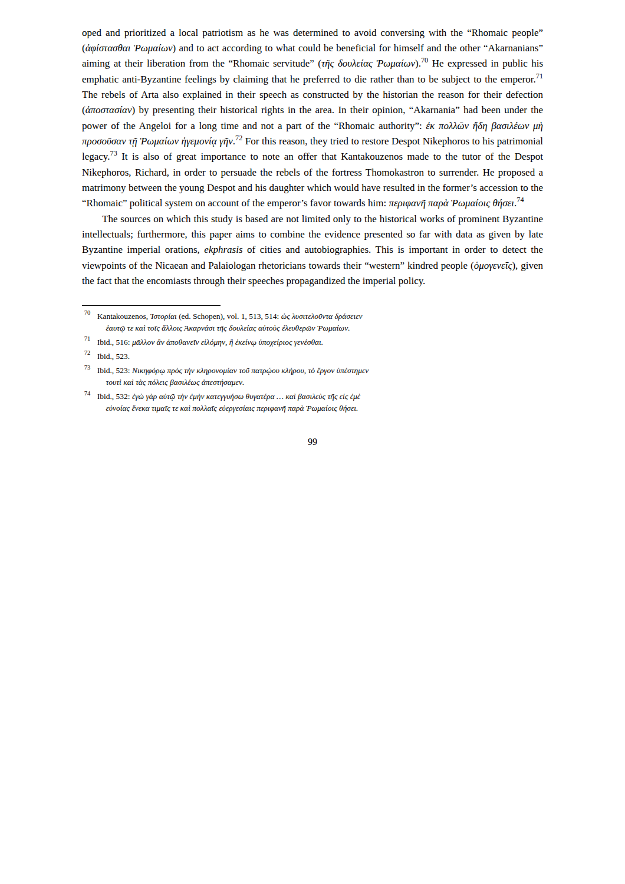oped and prioritized a local patriotism as he was determined to avoid conversing with the “Rhomaic people” (ἀφίστασθαι Ῥωμαίων) and to act according to what could be beneficial for himself and the other “Akarnanians” aiming at their liberation from the “Rhomaic servitude” (τῆς δουλείας Ῥωμαίων).70 He expressed in public his emphatic anti-Byzantine feelings by claiming that he preferred to die rather than to be subject to the emperor.71 The rebels of Arta also explained in their speech as constructed by the historian the reason for their defection (ἀποστασίαν) by presenting their historical rights in the area. In their opinion, “Akarnania” had been under the power of the Angeloi for a long time and not a part of the “Rhomaic authority”: ἐκ πολλῶν ἤδη βασιλέων μὴ προσοῦσαν τῇ Ῥωμαίων ἡγεμονίᾳ γῆν.72 For this reason, they tried to restore Despot Nikephoros to his patrimonial legacy.73 It is also of great importance to note an offer that Kantakouzenos made to the tutor of the Despot Nikephoros, Richard, in order to persuade the rebels of the fortress Thomokastron to surrender. He proposed a matrimony between the young Despot and his daughter which would have resulted in the former’s accession to the “Rhomaic” political system on account of the emperor’s favor towards him: περιφανῆ παρὰ Ῥωμαίοις θήσει.74
The sources on which this study is based are not limited only to the historical works of prominent Byzantine intellectuals; furthermore, this paper aims to combine the evidence presented so far with data as given by late Byzantine imperial orations, ekphrasis of cities and autobiographies. This is important in order to detect the viewpoints of the Nicaean and Palaiologan rhetoricians towards their “western” kindred people (ὁμογενεῖς), given the fact that the encomiasts through their speeches propagandized the imperial policy.
Kantakouzenos, Ἱστορίαι (ed. Schopen), vol. 1, 513, 514: ὡς λυσιτελοῦντα δράσειεν ἑαυτῷ τε καὶ τοῖς ἄλλοις Ἀκαρνάσι τῆς δουλείας αὐτοὺς ἐλευθερῶν Ῥωμαίων.
Ibid., 516: μᾶλλον ἂν ἀποθανεῖν εἱλόμην, ἢ ἐκείνῳ ὑποχείριος γενέσθαι.
Ibid., 523.
Ibid., 523: Νικηφόρῳ πρὸς τὴν κληρονομίαν τοῦ πατρῴου κλήρου, τὸ ἔργον ὑπέστημεν τουτὶ καὶ τὰς πόλεις βασιλέως ἀπεστήσαμεν.
Ibid., 532: ἐγὼ γὰρ αὐτῷ τὴν ἐμὴν κατεγγυήσω θυγατέρα … καὶ βασιλεὺς τῆς εἰς ἐμὲ εὐνοίας ἕνεκα τιμαῖς τε καὶ πολλαῖς εὐεργεσίαις περιφανῆ παρὰ Ῥωμαίοις θήσει.
99